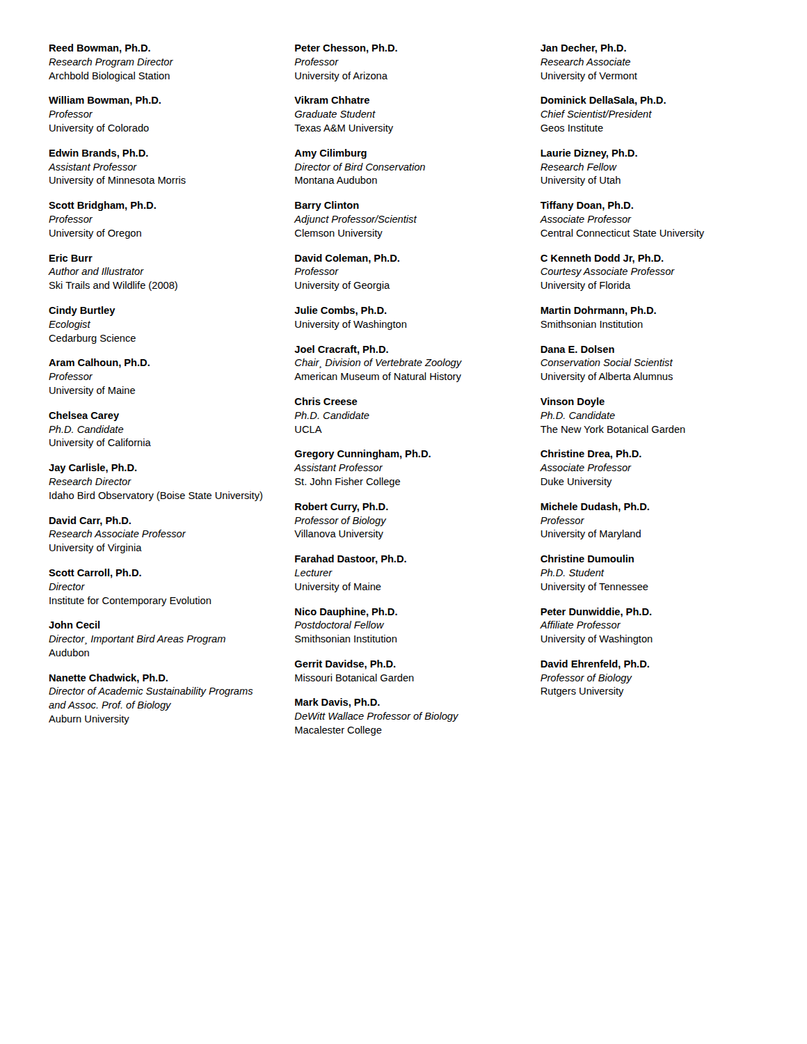Reed Bowman, Ph.D.
Research Program Director
Archbold Biological Station
William Bowman, Ph.D.
Professor
University of Colorado
Edwin Brands, Ph.D.
Assistant Professor
University of Minnesota Morris
Scott Bridgham, Ph.D.
Professor
University of Oregon
Eric Burr
Author and Illustrator
Ski Trails and Wildlife (2008)
Cindy Burtley
Ecologist
Cedarburg Science
Aram Calhoun, Ph.D.
Professor
University of Maine
Chelsea Carey
Ph.D. Candidate
University of California
Jay Carlisle, Ph.D.
Research Director
Idaho Bird Observatory (Boise State University)
David Carr, Ph.D.
Research Associate Professor
University of Virginia
Scott Carroll, Ph.D.
Director
Institute for Contemporary Evolution
John Cecil
Director¸ Important Bird Areas Program
Audubon
Nanette Chadwick, Ph.D.
Director of Academic Sustainability Programs and Assoc. Prof. of Biology
Auburn University
Peter Chesson, Ph.D.
Professor
University of Arizona
Vikram Chhatre
Graduate Student
Texas A&M University
Amy Cilimburg
Director of Bird Conservation
Montana Audubon
Barry Clinton
Adjunct Professor/Scientist
Clemson University
David Coleman, Ph.D.
Professor
University of Georgia
Julie Combs, Ph.D.
University of Washington
Joel Cracraft, Ph.D.
Chair¸ Division of Vertebrate Zoology
American Museum of Natural History
Chris Creese
Ph.D. Candidate
UCLA
Gregory Cunningham, Ph.D.
Assistant Professor
St. John Fisher College
Robert Curry, Ph.D.
Professor of Biology
Villanova University
Farahad Dastoor, Ph.D.
Lecturer
University of Maine
Nico Dauphine, Ph.D.
Postdoctoral Fellow
Smithsonian Institution
Gerrit Davidse, Ph.D.
Missouri Botanical Garden
Mark Davis, Ph.D.
DeWitt Wallace Professor of Biology
Macalester College
Jan Decher, Ph.D.
Research Associate
University of Vermont
Dominick DellaSala, Ph.D.
Chief Scientist/President
Geos Institute
Laurie Dizney, Ph.D.
Research Fellow
University of Utah
Tiffany Doan, Ph.D.
Associate Professor
Central Connecticut State University
C Kenneth Dodd Jr, Ph.D.
Courtesy Associate Professor
University of Florida
Martin Dohrmann, Ph.D.
Smithsonian Institution
Dana E. Dolsen
Conservation Social Scientist
University of Alberta Alumnus
Vinson Doyle
Ph.D. Candidate
The New York Botanical Garden
Christine Drea, Ph.D.
Associate Professor
Duke University
Michele Dudash, Ph.D.
Professor
University of Maryland
Christine Dumoulin
Ph.D. Student
University of Tennessee
Peter Dunwiddie, Ph.D.
Affiliate Professor
University of Washington
David Ehrenfeld, Ph.D.
Professor of Biology
Rutgers University